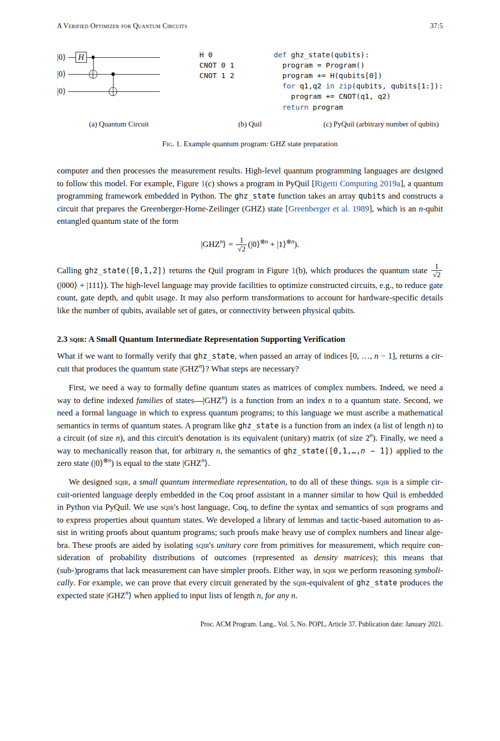A Verified Optimizer for Quantum Circuits 37:5
|0⟩
H
|0⟩
|0⟩
H 0
CNOT 0 1
CNOT 1 2
def ghz_state(qubits):
  program = Program()
  program += H(qubits[0])
  for q1,q2 in zip(qubits, qubits[1:]):
    program += CNOT(q1, q2)
  return program
(a) Quantum Circuit (b) Quil (c) PyQuil (arbitrary number of qubits)
Fig. 1. Example quantum program: GHZ state preparation
computer and then processes the measurement results. High-level quantum programming languages are designed to follow this model. For example, Figure 1(c) shows a program in PyQuil [Rigetti Computing 2019a], a quantum programming framework embedded in Python. The ghz_state function takes an array qubits and constructs a circuit that prepares the Greenberger-Horne-Zeilinger (GHZ) state [Greenberger et al. 1989], which is an n-qubit entangled quantum state of the form
|GHZn⟩ = 1√2(|0⟩⊗n + |1⟩⊗n).
Calling ghz_state([0,1,2]) returns the Quil program in Figure 1(b), which produces the quantum state 1√2(|000⟩ + |111⟩). The high-level language may provide facilities to optimize constructed circuits, e.g., to reduce gate count, gate depth, and qubit usage. It may also perform transformations to account for hardware-specific details like the number of qubits, available set of gates, or connectivity between physical qubits.
2.3 sqir: A Small Quantum Intermediate Representation Supporting Verification
What if we want to formally verify that ghz_state, when passed an array of indices [0, …, n − 1], returns a circuit that produces the quantum state |GHZn⟩? What steps are necessary?
First, we need a way to formally define quantum states as matrices of complex numbers. Indeed, we need a way to define indexed families of states—|GHZn⟩ is a function from an index n to a quantum state. Second, we need a formal language in which to express quantum programs; to this language we must ascribe a mathematical semantics in terms of quantum states. A program like ghz_state is a function from an index (a list of length n) to a circuit (of size n), and this circuit's denotation is its equivalent (unitary) matrix (of size 2n). Finally, we need a way to mechanically reason that, for arbitrary n, the semantics of ghz_state([0,1,…,n − 1]) applied to the zero state (|0⟩⊗n) is equal to the state |GHZn⟩.
We designed sqir, a small quantum intermediate representation, to do all of these things. sqir is a simple circuit-oriented language deeply embedded in the Coq proof assistant in a manner similar to how Quil is embedded in Python via PyQuil. We use sqir's host language, Coq, to define the syntax and semantics of sqir programs and to express properties about quantum states. We developed a library of lemmas and tactic-based automation to assist in writing proofs about quantum programs; such proofs make heavy use of complex numbers and linear algebra. These proofs are aided by isolating sqir's unitary core from primitives for measurement, which require consideration of probability distributions of outcomes (represented as density matrices); this means that (sub-)programs that lack measurement can have simpler proofs. Either way, in sqir we perform reasoning symbolically. For example, we can prove that every circuit generated by the sqir-equivalent of ghz_state produces the expected state |GHZn⟩ when applied to input lists of length n, for any n.
Proc. ACM Program. Lang., Vol. 5, No. POPL, Article 37. Publication date: January 2021.